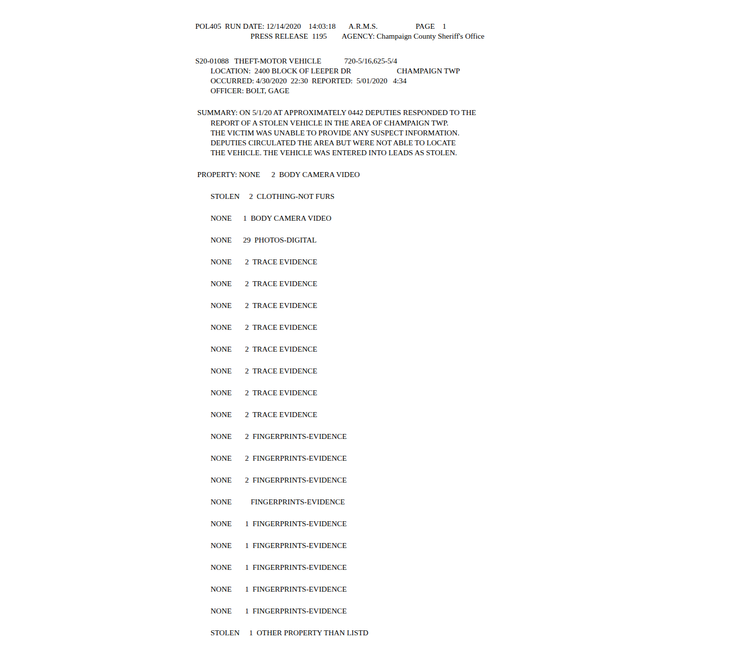POL405  RUN DATE: 12/14/2020    14:03:18       A.R.M.S.                    PAGE    1
                              PRESS RELEASE  1195        AGENCY: Champaign County Sheriff's Office
 S20-01088   THEFT-MOTOR VEHICLE            720-5/16,625-5/4
         LOCATION:  2400 BLOCK OF LEEPER DR                        CHAMPAIGN TWP
         OCCURRED: 4/30/2020  22:30  REPORTED:  5/01/2020   4:34
         OFFICER: BOLT, GAGE
  SUMMARY: ON 5/1/20 AT APPROXIMATELY 0442 DEPUTIES RESPONDED TO THE
         REPORT OF A STOLEN VEHICLE IN THE AREA OF CHAMPAIGN TWP.
         THE VICTIM WAS UNABLE TO PROVIDE ANY SUSPECT INFORMATION.
         DEPUTIES CIRCULATED THE AREA BUT WERE NOT ABLE TO LOCATE
         THE VEHICLE. THE VEHICLE WAS ENTERED INTO LEADS AS STOLEN.
  PROPERTY: NONE      2  BODY CAMERA VIDEO
         STOLEN     2  CLOTHING-NOT FURS
         NONE      1  BODY CAMERA VIDEO
         NONE      29  PHOTOS-DIGITAL
         NONE       2  TRACE EVIDENCE
         NONE       2  TRACE EVIDENCE
         NONE       2  TRACE EVIDENCE
         NONE       2  TRACE EVIDENCE
         NONE       2  TRACE EVIDENCE
         NONE       2  TRACE EVIDENCE
         NONE       2  TRACE EVIDENCE
         NONE       2  TRACE EVIDENCE
         NONE       2  FINGERPRINTS-EVIDENCE
         NONE       2  FINGERPRINTS-EVIDENCE
         NONE       2  FINGERPRINTS-EVIDENCE
         NONE          FINGERPRINTS-EVIDENCE
         NONE       1  FINGERPRINTS-EVIDENCE
         NONE       1  FINGERPRINTS-EVIDENCE
         NONE       1  FINGERPRINTS-EVIDENCE
         NONE       1  FINGERPRINTS-EVIDENCE
         NONE       1  FINGERPRINTS-EVIDENCE
         STOLEN     1  OTHER PROPERTY THAN LISTD